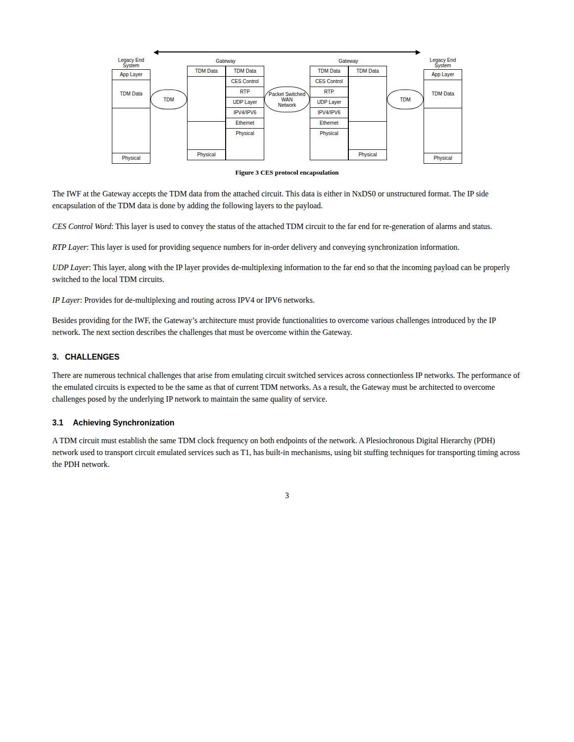Legacy End
System
App Layer
TDM Data
Physical
TDM
Gateway
TDM Data
Physical
TDM Data
CES Control
RTP
UDP Layer
IPV4/IPV6
Ethernet
Physical
Packet Switched
WAN
Network
Gateway
TDM Data
CES Control
RTP
UDP Layer
IPV4/IPV6
Ethernet
Physical
TDM Data
Physical
TDM
Legacy End
System
App Layer
TDM Data
Physical
Figure 3 CES protocol encapsulation
The IWF at the Gateway accepts the TDM data from the attached circuit. This data is either in NxDS0 or unstructured format. The IP side encapsulation of the TDM data is done by adding the following layers to the payload.
CES Control Word: This layer is used to convey the status of the attached TDM circuit to the far end for re-generation of alarms and status.
RTP Layer: This layer is used for providing sequence numbers for in-order delivery and conveying synchronization information.
UDP Layer: This layer, along with the IP layer provides de-multiplexing information to the far end so that the incoming payload can be properly switched to the local TDM circuits.
IP Layer: Provides for de-multiplexing and routing across IPV4 or IPV6 networks.
Besides providing for the IWF, the Gateway’s architecture must provide functionalities to overcome various challenges introduced by the IP network. The next section describes the challenges that must be overcome within the Gateway.
3. CHALLENGES
There are numerous technical challenges that arise from emulating circuit switched services across connectionless IP networks. The performance of the emulated circuits is expected to be the same as that of current TDM networks. As a result, the Gateway must be architected to overcome challenges posed by the underlying IP network to maintain the same quality of service.
3.1 Achieving Synchronization
A TDM circuit must establish the same TDM clock frequency on both endpoints of the network. A Plesiochronous Digital Hierarchy (PDH) network used to transport circuit emulated services such as T1, has built-in mechanisms, using bit stuffing techniques for transporting timing across the PDH network.
3